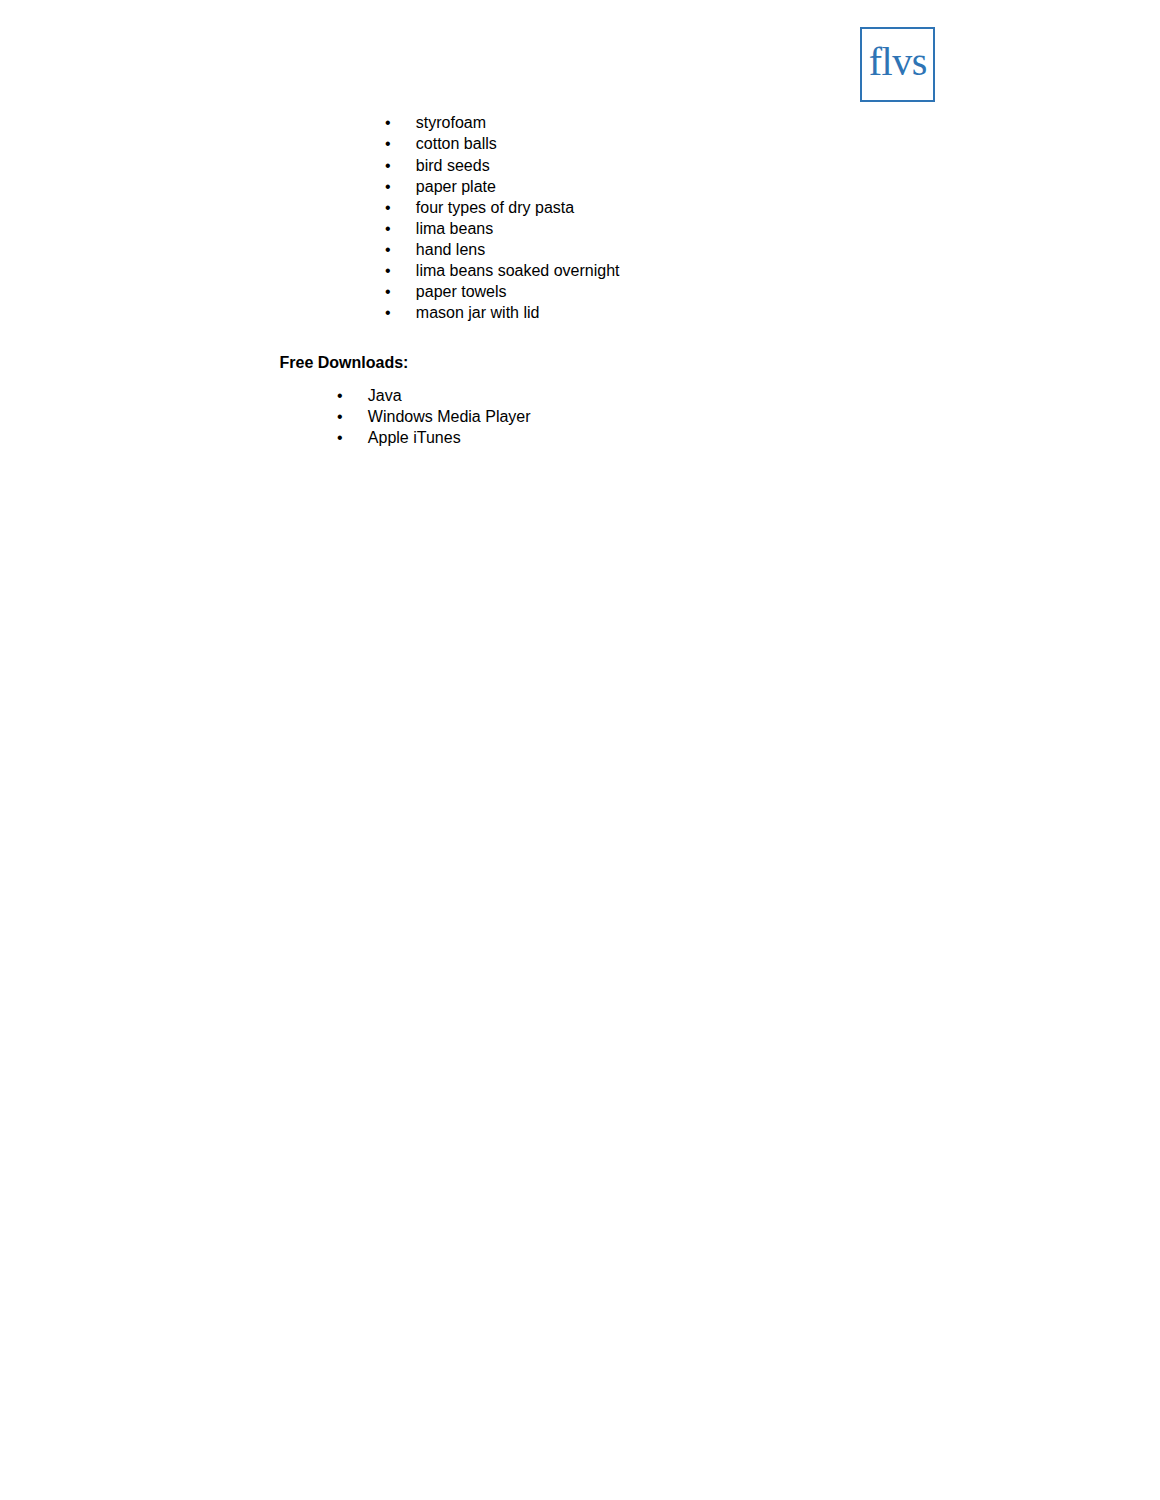flvs
styrofoam
cotton balls
bird seeds
paper plate
four types of dry pasta
lima beans
hand lens
lima beans soaked overnight
paper towels
mason jar with lid
Free Downloads:
Java
Windows Media Player
Apple iTunes